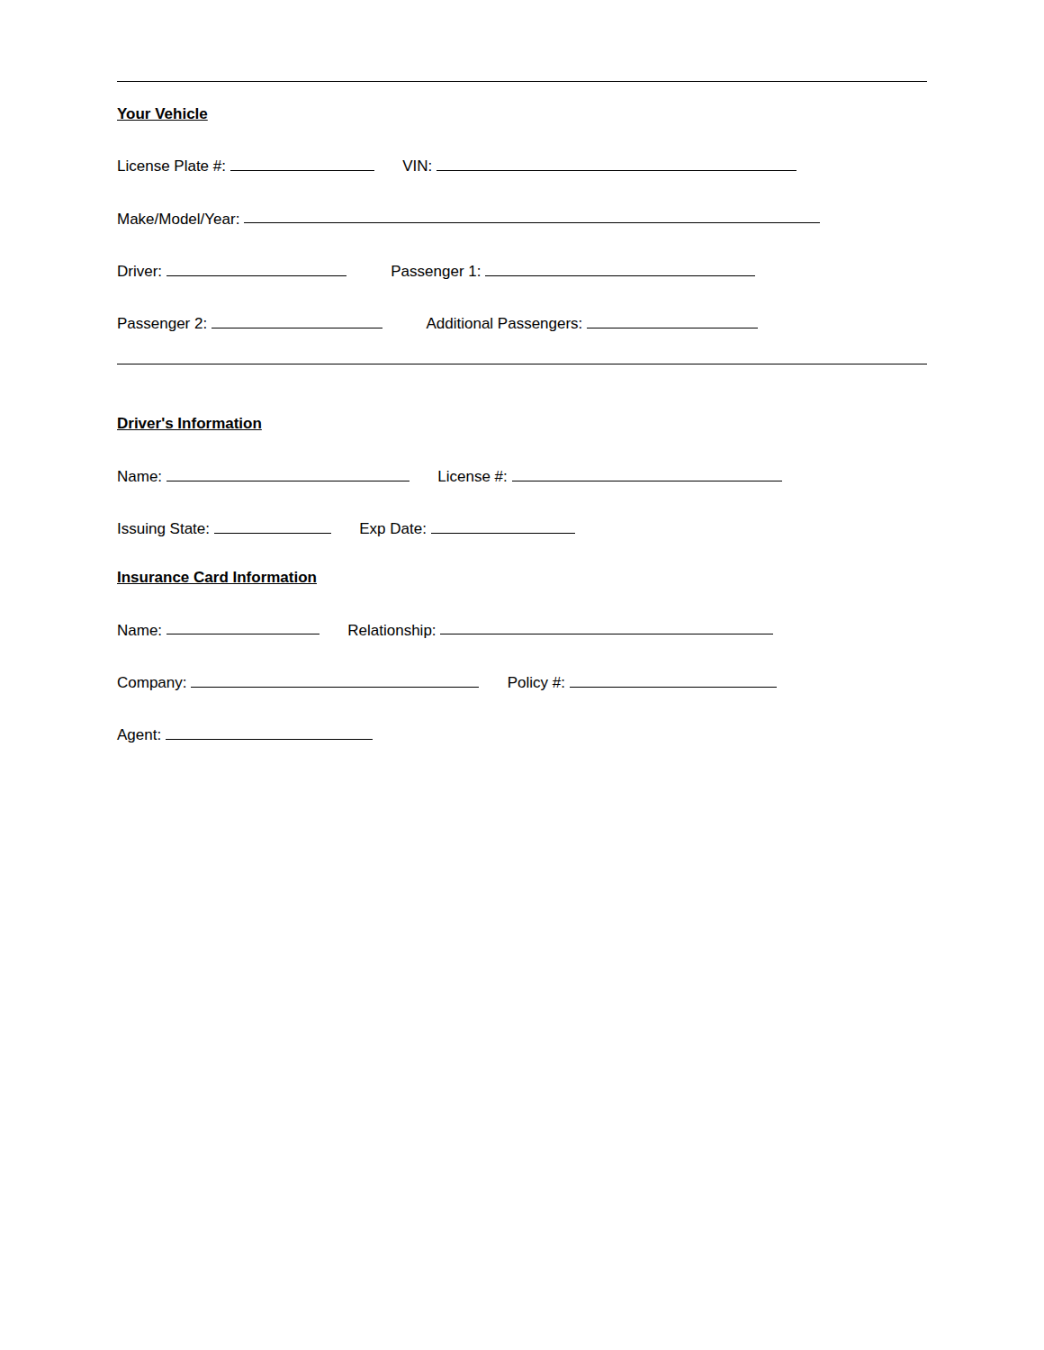Your Vehicle
License Plate #: VIN:
Make/Model/Year:
Driver: Passenger 1:
Passenger 2: Additional Passengers:
Driver's Information
Name: License #:
Issuing State: Exp Date:
Insurance Card Information
Name: Relationship:
Company: Policy #:
Agent: